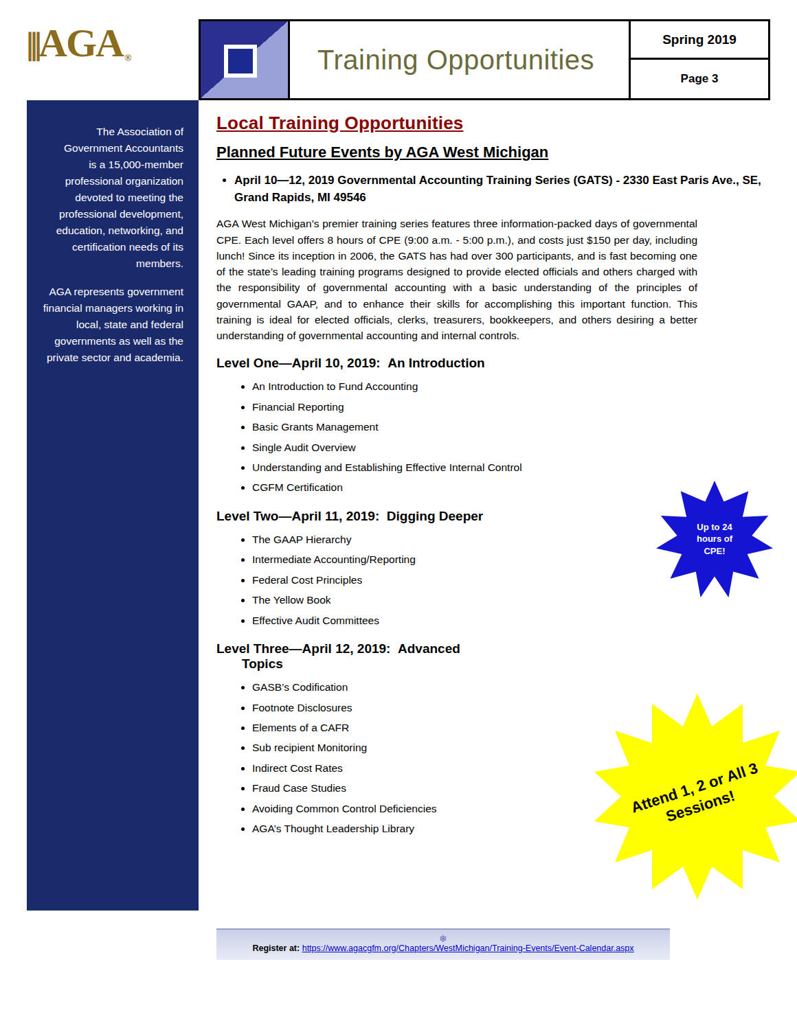⫼AGA®
Training Opportunities
Spring 2019
Page 3
The Association of Government Accountants
is a 15,000-member professional organization
devoted to meeting the professional development, education, networking, and certification needs of its members.
AGA represents government financial managers working in local, state and federal governments as well as the private sector and academia.
Local Training Opportunities
Planned Future Events by AGA West Michigan
April 10—12, 2019 Governmental Accounting Training Series (GATS) - 2330 East Paris Ave., SE, Grand Rapids, MI 49546
AGA West Michigan’s premier training series features three information-packed days of governmental CPE. Each level offers 8 hours of CPE (9:00 a.m. - 5:00 p.m.), and costs just $150 per day, including lunch! Since its inception in 2006, the GATS has had over 300 participants, and is fast becoming one of the state’s leading training programs designed to provide elected officials and others charged with the responsibility of governmental accounting with a basic understanding of the principles of governmental GAAP, and to enhance their skills for accomplishing this important function. This training is ideal for elected officials, clerks, treasurers, bookkeepers, and others desiring a better understanding of governmental accounting and internal controls.
Level One—April 10, 2019: An Introduction
An Introduction to Fund Accounting
Financial Reporting
Basic Grants Management
Single Audit Overview
Understanding and Establishing Effective Internal Control
CGFM Certification
Level Two—April 11, 2019: Digging Deeper
The GAAP Hierarchy
Intermediate Accounting/Reporting
Federal Cost Principles
The Yellow Book
Effective Audit Committees
Level Three—April 12, 2019: Advanced
Topics
GASB’s Codification
Footnote Disclosures
Elements of a CAFR
Sub recipient Monitoring
Indirect Cost Rates
Fraud Case Studies
Avoiding Common Control Deficiencies
AGA’s Thought Leadership Library
Up to 24
hours of
CPE!
Attend 1, 2 or All 3 Sessions!
❄
Register at: https://www.agacgfm.org/Chapters/WestMichigan/Training-Events/Event-Calendar.aspx